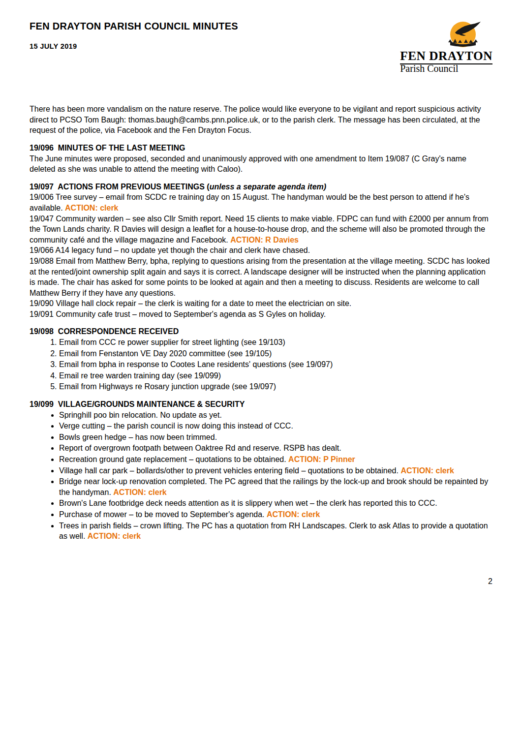FEN DRAYTON PARISH COUNCIL MINUTES
15 JULY 2019
FEN DRAYTON
Parish Council
There has been more vandalism on the nature reserve. The police would like everyone to be vigilant and report suspicious activity direct to PCSO Tom Baugh: thomas.baugh@cambs.pnn.police.uk, or to the parish clerk. The message has been circulated, at the request of the police, via Facebook and the Fen Drayton Focus.
19/096 MINUTES OF THE LAST MEETING
The June minutes were proposed, seconded and unanimously approved with one amendment to Item 19/087 (C Gray's name deleted as she was unable to attend the meeting with Caloo).
19/097 ACTIONS FROM PREVIOUS MEETINGS (unless a separate agenda item)
19/006 Tree survey – email from SCDC re training day on 15 August. The handyman would be the best person to attend if he's available. ACTION: clerk
19/047 Community warden – see also Cllr Smith report. Need 15 clients to make viable. FDPC can fund with £2000 per annum from the Town Lands charity. R Davies will design a leaflet for a house-to-house drop, and the scheme will also be promoted through the community café and the village magazine and Facebook. ACTION: R Davies
19/066 A14 legacy fund – no update yet though the chair and clerk have chased.
19/088 Email from Matthew Berry, bpha, replying to questions arising from the presentation at the village meeting. SCDC has looked at the rented/joint ownership split again and says it is correct. A landscape designer will be instructed when the planning application is made. The chair has asked for some points to be looked at again and then a meeting to discuss. Residents are welcome to call Matthew Berry if they have any questions.
19/090 Village hall clock repair – the clerk is waiting for a date to meet the electrician on site.
19/091 Community cafe trust – moved to September's agenda as S Gyles on holiday.
19/098 CORRESPONDENCE RECEIVED
Email from CCC re power supplier for street lighting (see 19/103)
Email from Fenstanton VE Day 2020 committee (see 19/105)
Email from bpha in response to Cootes Lane residents' questions (see 19/097)
Email re tree warden training day (see 19/099)
Email from Highways re Rosary junction upgrade (see 19/097)
19/099 VILLAGE/GROUNDS MAINTENANCE & SECURITY
Springhill poo bin relocation. No update as yet.
Verge cutting – the parish council is now doing this instead of CCC.
Bowls green hedge – has now been trimmed.
Report of overgrown footpath between Oaktree Rd and reserve. RSPB has dealt.
Recreation ground gate replacement – quotations to be obtained. ACTION: P Pinner
Village hall car park – bollards/other to prevent vehicles entering field – quotations to be obtained. ACTION: clerk
Bridge near lock-up renovation completed. The PC agreed that the railings by the lock-up and brook should be repainted by the handyman. ACTION: clerk
Brown's Lane footbridge deck needs attention as it is slippery when wet – the clerk has reported this to CCC.
Purchase of mower – to be moved to September's agenda. ACTION: clerk
Trees in parish fields – crown lifting. The PC has a quotation from RH Landscapes. Clerk to ask Atlas to provide a quotation as well. ACTION: clerk
2